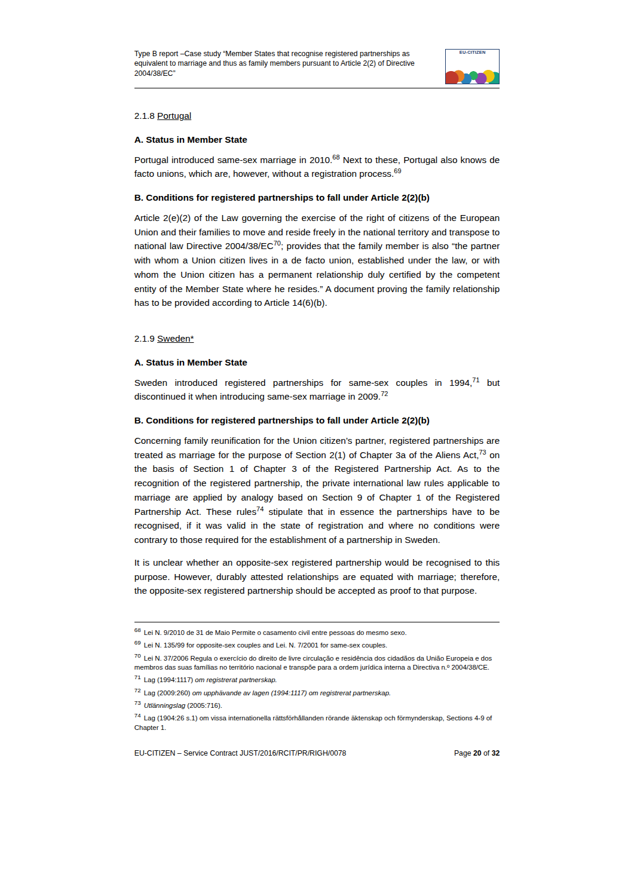Type B report –Case study “Member States that recognise registered partnerships as equivalent to marriage and thus as family members pursuant to Article 2(2) of Directive 2004/38/EC”
EU-CITIZEN
2.1.8 Portugal
A. Status in Member State
Portugal introduced same-sex marriage in 2010.68 Next to these, Portugal also knows de facto unions, which are, however, without a registration process.69
B. Conditions for registered partnerships to fall under Article 2(2)(b)
Article 2(e)(2) of the Law governing the exercise of the right of citizens of the European Union and their families to move and reside freely in the national territory and transpose to national law Directive 2004/38/EC70; provides that the family member is also “the partner with whom a Union citizen lives in a de facto union, established under the law, or with whom the Union citizen has a permanent relationship duly certified by the competent entity of the Member State where he resides.” A document proving the family relationship has to be provided according to Article 14(6)(b).
2.1.9 Sweden*
A. Status in Member State
Sweden introduced registered partnerships for same-sex couples in 1994,71 but discontinued it when introducing same-sex marriage in 2009.72
B. Conditions for registered partnerships to fall under Article 2(2)(b)
Concerning family reunification for the Union citizen’s partner, registered partnerships are treated as marriage for the purpose of Section 2(1) of Chapter 3a of the Aliens Act,73 on the basis of Section 1 of Chapter 3 of the Registered Partnership Act. As to the recognition of the registered partnership, the private international law rules applicable to marriage are applied by analogy based on Section 9 of Chapter 1 of the Registered Partnership Act. These rules74 stipulate that in essence the partnerships have to be recognised, if it was valid in the state of registration and where no conditions were contrary to those required for the establishment of a partnership in Sweden.
It is unclear whether an opposite-sex registered partnership would be recognised to this purpose. However, durably attested relationships are equated with marriage; therefore, the opposite-sex registered partnership should be accepted as proof to that purpose.
68 Lei N. 9/2010 de 31 de Maio Permite o casamento civil entre pessoas do mesmo sexo.
69 Lei N. 135/99 for opposite-sex couples and Lei. N. 7/2001 for same-sex couples.
70 Lei N. 37/2006 Regula o exercício do direito de livre circulação e residência dos cidadãos da União Europeia e dos membros das suas famílias no território nacional e transpõe para a ordem jurídica interna a Directiva n.º 2004/38/CE.
71 Lag (1994:1117) om registrerat partnerskap.
72 Lag (2009:260) om upphävande av lagen (1994:1117) om registrerat partnerskap.
73 Utlänningslag (2005:716).
74 Lag (1904:26 s.1) om vissa internationella rättsförhållanden rörande äktenskap och förmynderskap, Sections 4-9 of Chapter 1.
EU-CITIZEN – Service Contract JUST/2016/RCIT/PR/RIGH/0078
Page 20 of 32